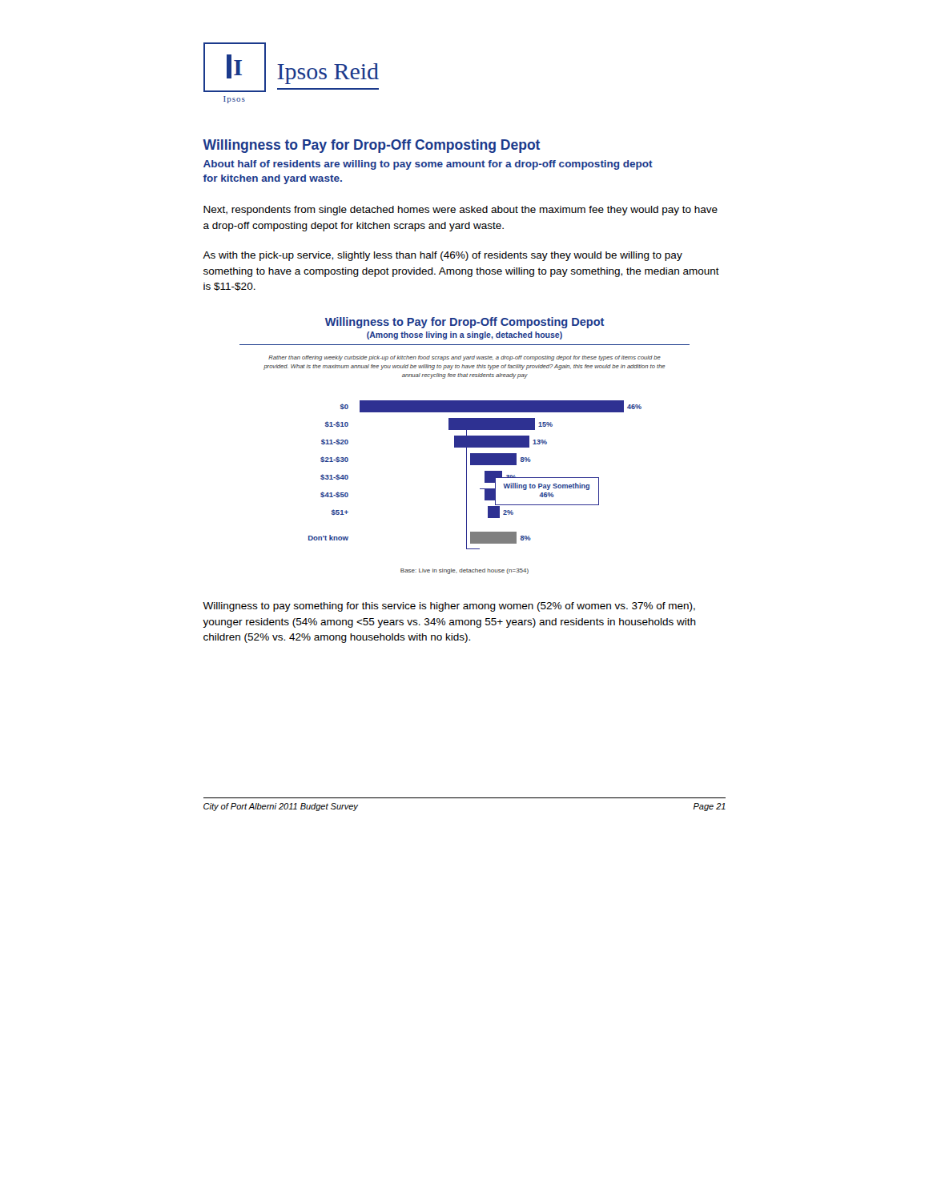I
Ipsos
Ipsos Reid
Willingness to Pay for Drop-Off Composting Depot
About half of residents are willing to pay some amount for a drop-off composting depot
for kitchen and yard waste.
Next, respondents from single detached homes were asked about the maximum fee they would pay to have a drop-off composting depot for kitchen scraps and yard waste.
As with the pick-up service, slightly less than half (46%) of residents say they would be willing to pay something to have a composting depot provided. Among those willing to pay something, the median amount is $11-$20.
Willingness to Pay for Drop-Off Composting Depot
(Among those living in a single, detached house)
Rather than offering weekly curbside pick-up of kitchen food scraps and yard waste, a drop-off composting depot for these types of items could be provided. What is the maximum annual fee you would be willing to pay to have this type of facility provided? Again, this fee would be in addition to the annual recycling fee that residents already pay
| $0 | 46% |
| $1-$10 | 15% |
| $11-$20 | 13% |
| $21-$30 | 8% |
| $31-$40 | 3% |
| $41-$50 | 3% |
| $51+ | 2% |
| Don't know | 8% |
Willing to Pay Something
46%
Base: Live in single, detached house (n=354)
Willingness to pay something for this service is higher among women (52% of women vs. 37% of men), younger residents (54% among <55 years vs. 34% among 55+ years) and residents in households with children (52% vs. 42% among households with no kids).
City of Port Alberni 2011 Budget Survey Page 21